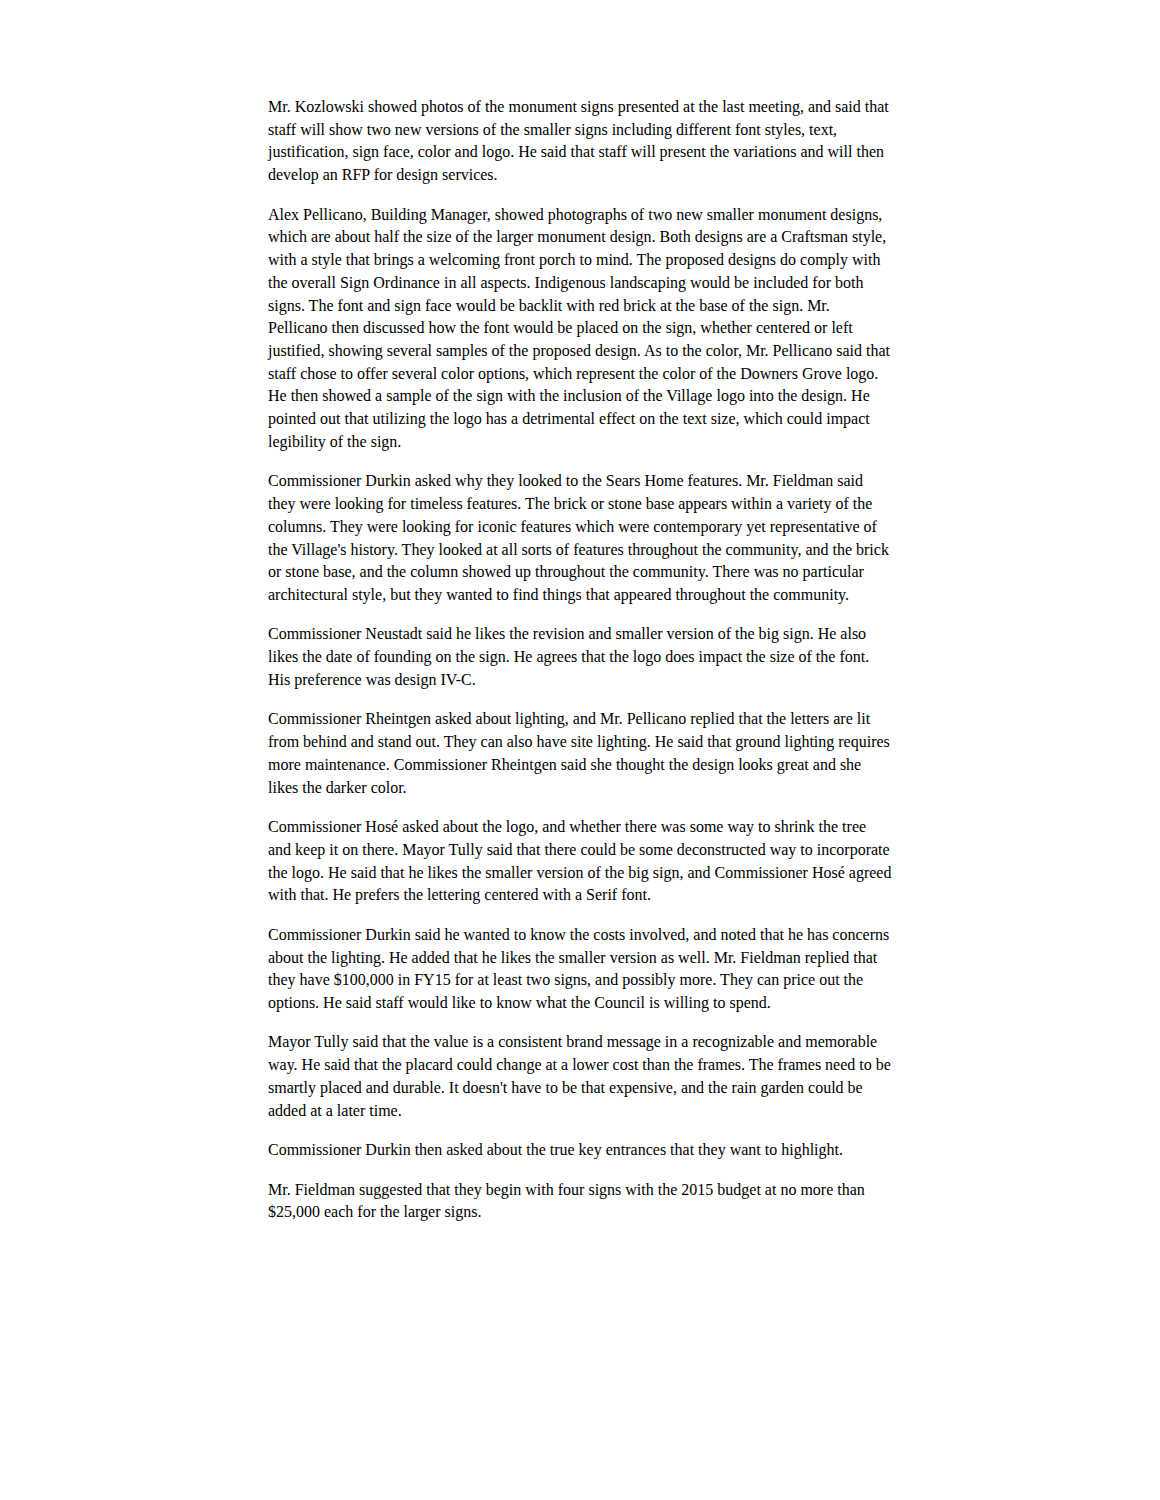Mr. Kozlowski showed photos of the monument signs presented at the last meeting, and said that staff will show two new versions of the smaller signs including different font styles, text, justification, sign face, color and logo. He said that staff will present the variations and will then develop an RFP for design services.
Alex Pellicano, Building Manager, showed photographs of two new smaller monument designs, which are about half the size of the larger monument design. Both designs are a Craftsman style, with a style that brings a welcoming front porch to mind. The proposed designs do comply with the overall Sign Ordinance in all aspects. Indigenous landscaping would be included for both signs. The font and sign face would be backlit with red brick at the base of the sign. Mr. Pellicano then discussed how the font would be placed on the sign, whether centered or left justified, showing several samples of the proposed design. As to the color, Mr. Pellicano said that staff chose to offer several color options, which represent the color of the Downers Grove logo. He then showed a sample of the sign with the inclusion of the Village logo into the design. He pointed out that utilizing the logo has a detrimental effect on the text size, which could impact legibility of the sign.
Commissioner Durkin asked why they looked to the Sears Home features. Mr. Fieldman said they were looking for timeless features. The brick or stone base appears within a variety of the columns. They were looking for iconic features which were contemporary yet representative of the Village's history. They looked at all sorts of features throughout the community, and the brick or stone base, and the column showed up throughout the community. There was no particular architectural style, but they wanted to find things that appeared throughout the community.
Commissioner Neustadt said he likes the revision and smaller version of the big sign. He also likes the date of founding on the sign. He agrees that the logo does impact the size of the font. His preference was design IV-C.
Commissioner Rheintgen asked about lighting, and Mr. Pellicano replied that the letters are lit from behind and stand out. They can also have site lighting. He said that ground lighting requires more maintenance. Commissioner Rheintgen said she thought the design looks great and she likes the darker color.
Commissioner Hosé asked about the logo, and whether there was some way to shrink the tree and keep it on there. Mayor Tully said that there could be some deconstructed way to incorporate the logo. He said that he likes the smaller version of the big sign, and Commissioner Hosé agreed with that. He prefers the lettering centered with a Serif font.
Commissioner Durkin said he wanted to know the costs involved, and noted that he has concerns about the lighting. He added that he likes the smaller version as well. Mr. Fieldman replied that they have $100,000 in FY15 for at least two signs, and possibly more. They can price out the options. He said staff would like to know what the Council is willing to spend.
Mayor Tully said that the value is a consistent brand message in a recognizable and memorable way. He said that the placard could change at a lower cost than the frames. The frames need to be smartly placed and durable. It doesn't have to be that expensive, and the rain garden could be added at a later time.
Commissioner Durkin then asked about the true key entrances that they want to highlight.
Mr. Fieldman suggested that they begin with four signs with the 2015 budget at no more than $25,000 each for the larger signs.